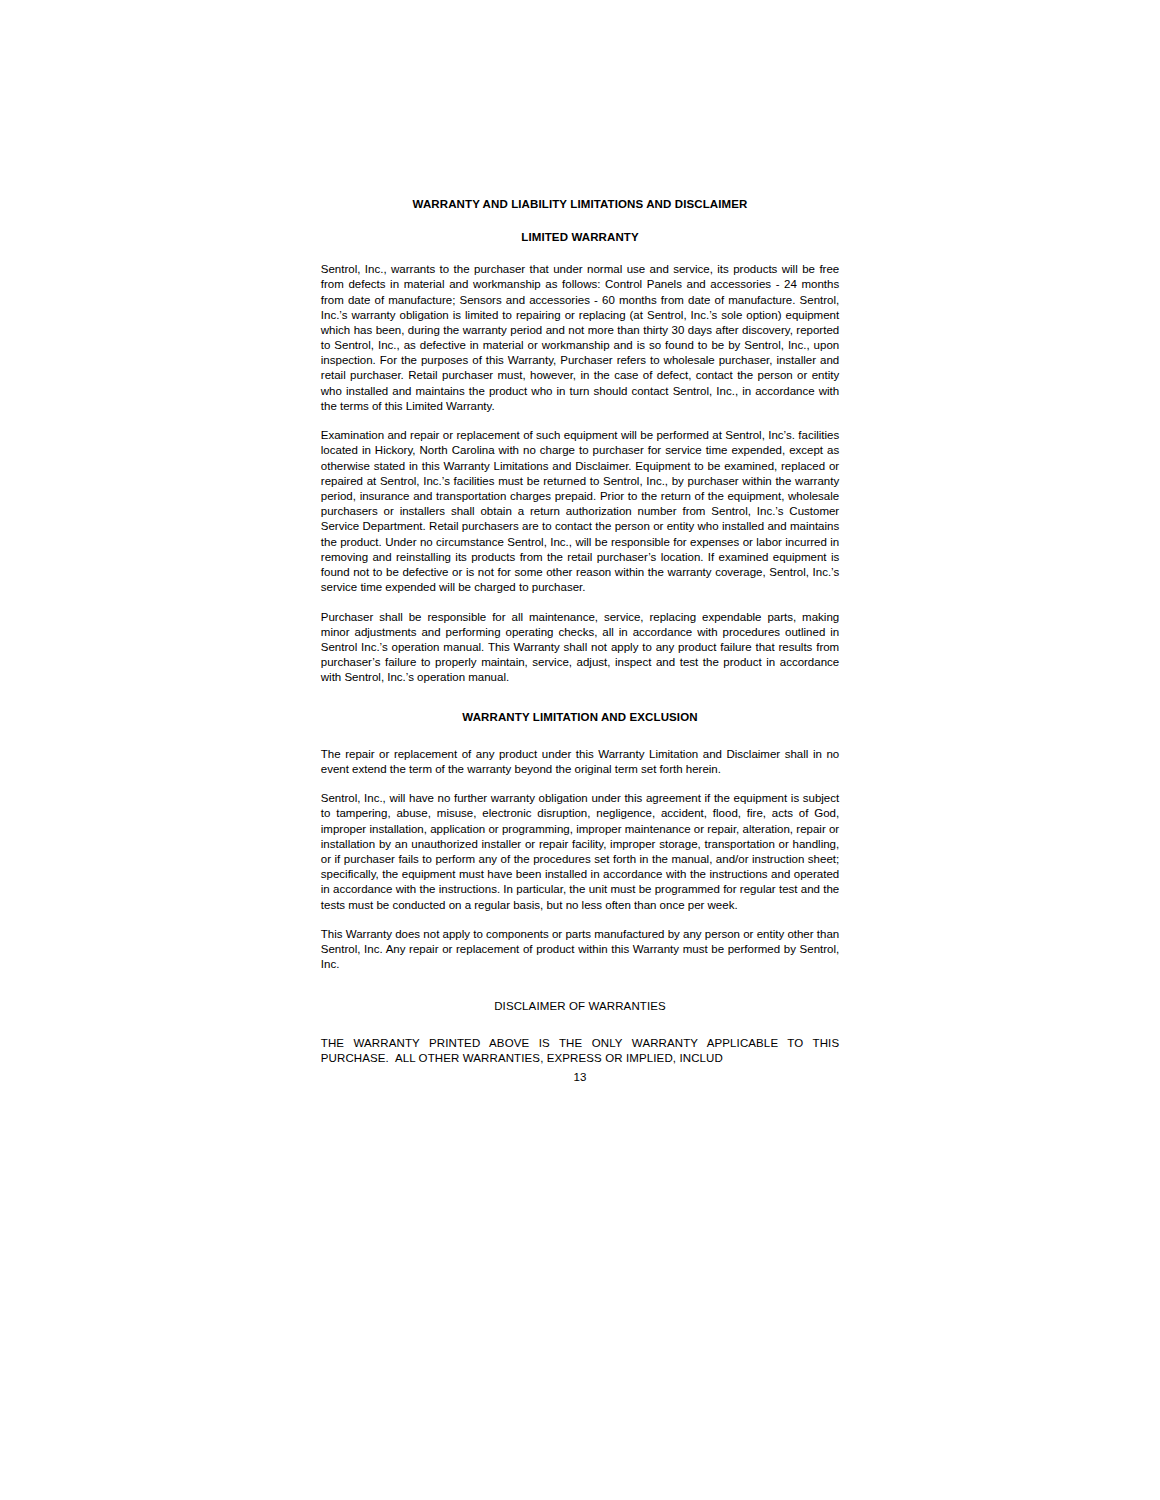WARRANTY AND LIABILITY LIMITATIONS AND DISCLAIMER
LIMITED WARRANTY
Sentrol, Inc., warrants to the purchaser that under normal use and service, its products will be free from defects in material and workmanship as follows: Control Panels and accessories - 24 months from date of manufacture; Sensors and accessories - 60 months from date of manufacture. Sentrol, Inc.’s warranty obligation is limited to repairing or replacing (at Sentrol, Inc.’s sole option) equipment which has been, during the warranty period and not more than thirty 30 days after discovery, reported to Sentrol, Inc., as defective in material or workmanship and is so found to be by Sentrol, Inc., upon inspection. For the purposes of this Warranty, Purchaser refers to wholesale purchaser, installer and retail purchaser. Retail purchaser must, however, in the case of defect, contact the person or entity who installed and maintains the product who in turn should contact Sentrol, Inc., in accordance with the terms of this Limited Warranty.
Examination and repair or replacement of such equipment will be performed at Sentrol, Inc’s. facilities located in Hickory, North Carolina with no charge to purchaser for service time expended, except as otherwise stated in this Warranty Limitations and Disclaimer. Equipment to be examined, replaced or repaired at Sentrol, Inc.’s facilities must be returned to Sentrol, Inc., by purchaser within the warranty period, insurance and transportation charges prepaid. Prior to the return of the equipment, wholesale purchasers or installers shall obtain a return authorization number from Sentrol, Inc.’s Customer Service Department. Retail purchasers are to contact the person or entity who installed and maintains the product. Under no circumstance Sentrol, Inc., will be responsible for expenses or labor incurred in removing and reinstalling its products from the retail purchaser’s location. If examined equipment is found not to be defective or is not for some other reason within the warranty coverage, Sentrol, Inc.’s service time expended will be charged to purchaser.
Purchaser shall be responsible for all maintenance, service, replacing expendable parts, making minor adjustments and performing operating checks, all in accordance with procedures outlined in Sentrol Inc.’s operation manual. This Warranty shall not apply to any product failure that results from purchaser’s failure to properly maintain, service, adjust, inspect and test the product in accordance with Sentrol, Inc.’s operation manual.
WARRANTY LIMITATION AND EXCLUSION
The repair or replacement of any product under this Warranty Limitation and Disclaimer shall in no event extend the term of the warranty beyond the original term set forth herein.
Sentrol, Inc., will have no further warranty obligation under this agreement if the equipment is subject to tampering, abuse, misuse, electronic disruption, negligence, accident, flood, fire, acts of God, improper installation, application or programming, improper maintenance or repair, alteration, repair or installation by an unauthorized installer or repair facility, improper storage, transportation or handling, or if purchaser fails to perform any of the procedures set forth in the manual, and/or instruction sheet; specifically, the equipment must have been installed in accordance with the instructions and operated in accordance with the instructions. In particular, the unit must be programmed for regular test and the tests must be conducted on a regular basis, but no less often than once per week.
This Warranty does not apply to components or parts manufactured by any person or entity other than Sentrol, Inc. Any repair or replacement of product within this Warranty must be performed by Sentrol, Inc.
DISCLAIMER OF WARRANTIES
THE WARRANTY PRINTED ABOVE IS THE ONLY WARRANTY APPLICABLE TO THIS PURCHASE. ALL OTHER WARRANTIES, EXPRESS OR IMPLIED, INCLUD
13